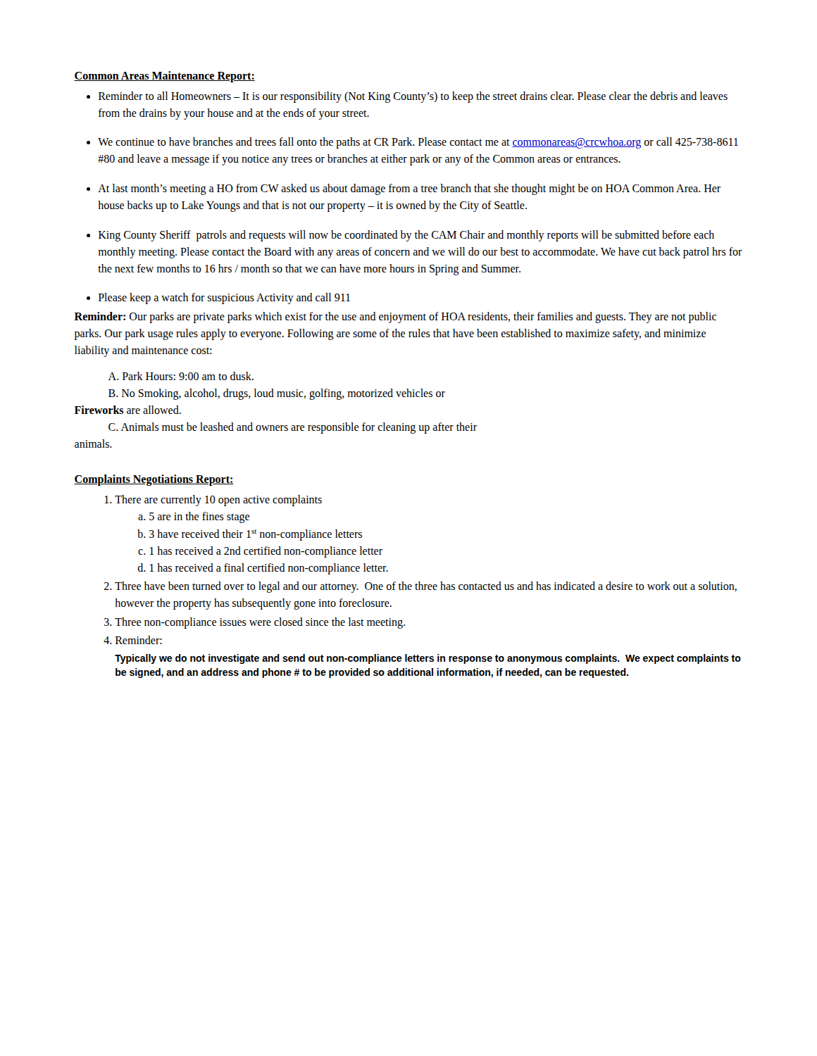Common Areas Maintenance Report:
Reminder to all Homeowners – It is our responsibility (Not King County’s) to keep the street drains clear. Please clear the debris and leaves from the drains by your house and at the ends of your street.
We continue to have branches and trees fall onto the paths at CR Park. Please contact me at commonareas@crcwhoa.org or call 425-738-8611 #80 and leave a message if you notice any trees or branches at either park or any of the Common areas or entrances.
At last month’s meeting a HO from CW asked us about damage from a tree branch that she thought might be on HOA Common Area. Her house backs up to Lake Youngs and that is not our property – it is owned by the City of Seattle.
King County Sheriff patrols and requests will now be coordinated by the CAM Chair and monthly reports will be submitted before each monthly meeting. Please contact the Board with any areas of concern and we will do our best to accommodate. We have cut back patrol hrs for the next few months to 16 hrs / month so that we can have more hours in Spring and Summer.
Please keep a watch for suspicious Activity and call 911
Reminder: Our parks are private parks which exist for the use and enjoyment of HOA residents, their families and guests. They are not public parks. Our park usage rules apply to everyone. Following are some of the rules that have been established to maximize safety, and minimize liability and maintenance cost:
A. Park Hours: 9:00 am to dusk.
B. No Smoking, alcohol, drugs, loud music, golfing, motorized vehicles or
Fireworks are allowed.
C. Animals must be leashed and owners are responsible for cleaning up after their
animals.
Complaints Negotiations Report:
There are currently 10 open active complaints
5 are in the fines stage
3 have received their 1st non-compliance letters
1 has received a 2nd certified non-compliance letter
1 has received a final certified non-compliance letter.
Three have been turned over to legal and our attorney. One of the three has contacted us and has indicated a desire to work out a solution, however the property has subsequently gone into foreclosure.
Three non-compliance issues were closed since the last meeting.
Reminder:
Typically we do not investigate and send out non-compliance letters in response to anonymous complaints. We expect complaints to be signed, and an address and phone # to be provided so additional information, if needed, can be requested.